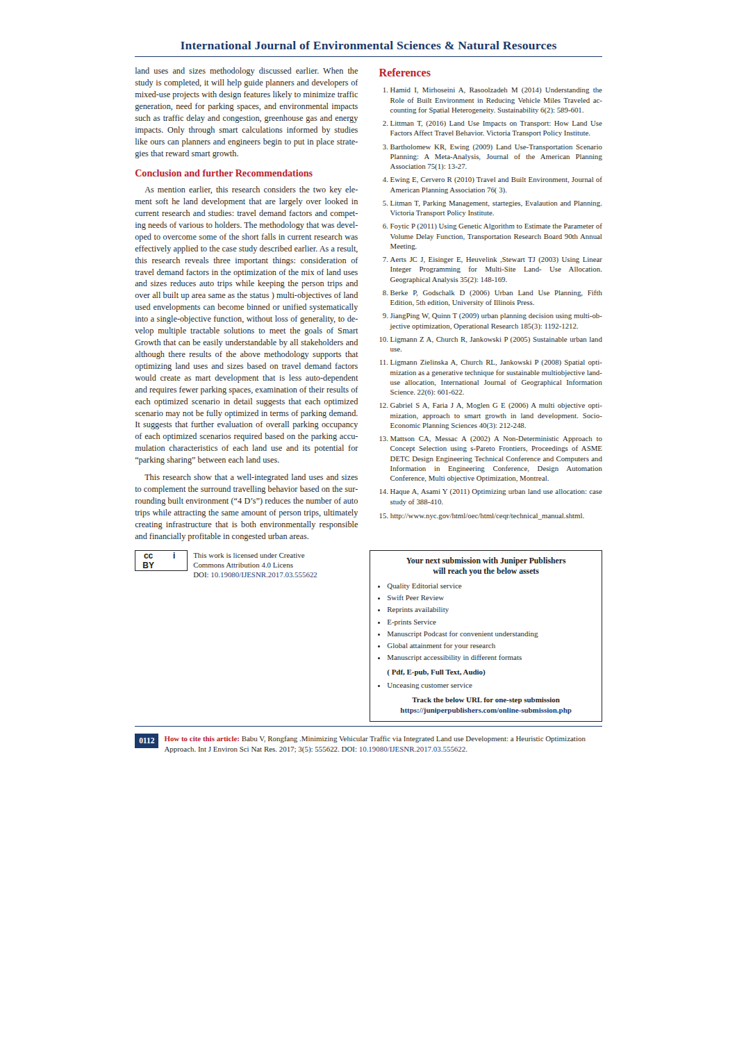International Journal of Environmental Sciences & Natural Resources
land uses and sizes methodology discussed earlier. When the study is completed, it will help guide planners and developers of mixed-use projects with design features likely to minimize traffic generation, need for parking spaces, and environmental impacts such as traffic delay and congestion, greenhouse gas and energy impacts. Only through smart calculations informed by studies like ours can planners and engineers begin to put in place strategies that reward smart growth.
Conclusion and further Recommendations
As mention earlier, this research considers the two key element soft he land development that are largely over looked in current research and studies: travel demand factors and competing needs of various to holders. The methodology that was developed to overcome some of the short falls in current research was effectively applied to the case study described earlier. As a result, this research reveals three important things: consideration of travel demand factors in the optimization of the mix of land uses and sizes reduces auto trips while keeping the person trips and over all built up area same as the status ) multi-objectives of land used envelopments can become binned or unified systematically into a single-objective function, without loss of generality, to develop multiple tractable solutions to meet the goals of Smart Growth that can be easily understandable by all stakeholders and although there results of the above methodology supports that optimizing land uses and sizes based on travel demand factors would create as mart development that is less auto-dependent and requires fewer parking spaces, examination of their results of each optimized scenario in detail suggests that each optimized scenario may not be fully optimized in terms of parking demand. It suggests that further evaluation of overall parking occupancy of each optimized scenarios required based on the parking accumulation characteristics of each land use and its potential for “parking sharing” between each land uses.
This research show that a well-integrated land uses and sizes to complement the surround travelling behavior based on the surrounding built environment (“4 D’s”) reduces the number of auto trips while attracting the same amount of person trips, ultimately creating infrastructure that is both environmentally responsible and financially profitable in congested urban areas.
References
Hamid I, Mirhoseini A, Rasoolzadeh M (2014) Understanding the Role of Built Environment in Reducing Vehicle Miles Traveled accounting for Spatial Heterogeneity. Sustainability 6(2): 589-601.
Littman T, (2016) Land Use Impacts on Transport: How Land Use Factors Affect Travel Behavior. Victoria Transport Policy Institute.
Bartholomew KR, Ewing (2009) Land Use-Transportation Scenario Planning: A Meta-Analysis, Journal of the American Planning Association 75(1): 13-27.
Ewing E, Cervero R (2010) Travel and Built Environment, Journal of American Planning Association 76( 3).
Litman T, Parking Management, startegies, Evalaution and Planning. Victoria Transport Policy Institute.
Foytic P (2011) Using Genetic Algorithm to Estimate the Parameter of Volume Delay Function, Transportation Research Board 90th Annual Meeting.
Aerts JC J, Eisinger E, Heuvelink ,Stewart TJ (2003) Using Linear Integer Programming for Multi-Site Land- Use Allocation. Geographical Analysis 35(2): 148-169.
Berke P, Godschalk D (2006) Urban Land Use Planning, Fifth Edition, 5th edition, University of Illinois Press.
JiangPing W, Quinn T (2009) urban planning decision using multi-objective optimization, Operational Research 185(3): 1192-1212.
Ligmann Z A, Church R, Jankowski P (2005) Sustainable urban land use.
Ligmann Zielinska A, Church RL, Jankowski P (2008) Spatial optimization as a generative technique for sustainable multiobjective land-use allocation, International Journal of Geographical Information Science. 22(6): 601-622.
Gabriel S A, Faria J A, Moglen G E (2006) A multi objective optimization, approach to smart growth in land development. Socio-Economic Planning Sciences 40(3): 212-248.
Mattson CA, Messac A (2002) A Non-Deterministic Approach to Concept Selection using s-Pareto Frontiers, Proceedings of ASME DETC Design Engineering Technical Conference and Computers and Information in Engineering Conference, Design Automation Conference, Multi objective Optimization, Montreal.
Haque A, Asami Y (2011) Optimizing urban land use allocation: case study of 388-410.
15. http://www.nyc.gov/html/oec/html/ceqr/technical_manual.shtml.
cc i BY
This work is licensed under Creative
Commons Attribution 4.0 Licens
DOI: 10.19080/IJESNR.2017.03.555622
Your next submission with Juniper Publishers
will reach you the below assets
Quality Editorial service
Swift Peer Review
Reprints availability
E-prints Service
Manuscript Podcast for convenient understanding
Global attainment for your research
Manuscript accessibility in different formats
( Pdf, E-pub, Full Text, Audio)
Unceasing customer service
Track the below URL for one-step submission
https://juniperpublishers.com/online-submission.php
0112
How to cite this article: Babu V, Rongfang .Minimizing Vehicular Traffic via Integrated Land use Development: a Heuristic Optimization Approach. Int J Environ Sci Nat Res. 2017; 3(5): 555622. DOI: 10.19080/IJESNR.2017.03.555622.